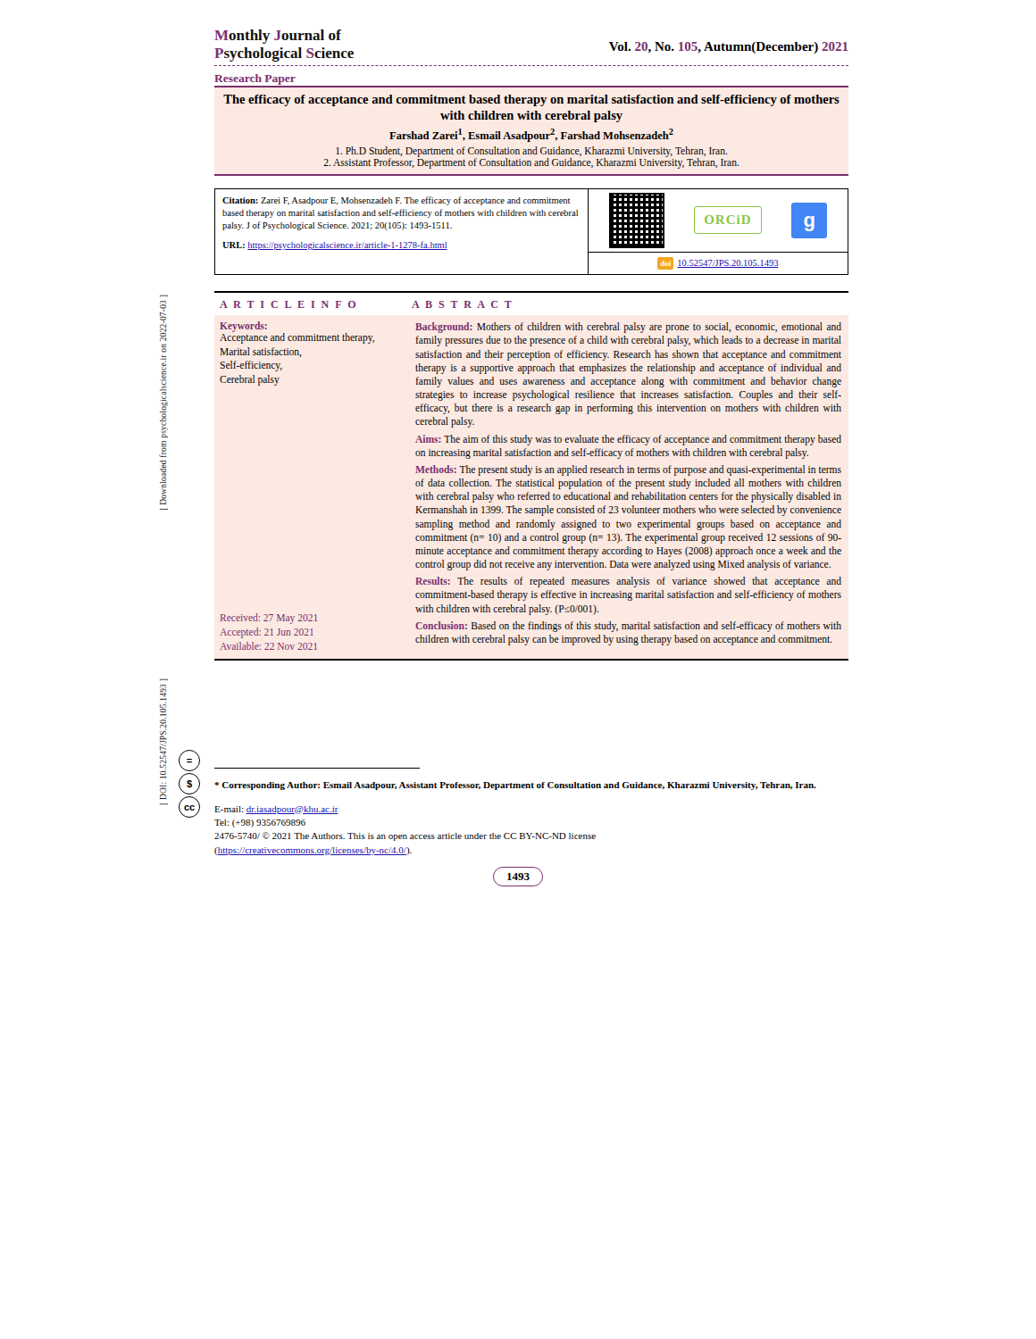[ Downloaded from psychologicalscience.ir on 2022-07-03 ]
[ DOI: 10.52547/JPS.20.105.1493 ]
Monthly Journal of
Psychological Science
Vol. 20, No. 105, Autumn(December) 2021
Research Paper
The efficacy of acceptance and commitment based therapy on marital satisfaction and self-efficiency of mothers with children with cerebral palsy
Farshad Zarei1, Esmail Asadpour2, Farshad Mohsenzadeh2
1. Ph.D Student, Department of Consultation and Guidance, Kharazmi University, Tehran, Iran.
2. Assistant Professor, Department of Consultation and Guidance, Kharazmi University, Tehran, Iran.
Citation: Zarei F, Asadpour E, Mohsenzadeh F. The efficacy of acceptance and commitment based therapy on marital satisfaction and self-efficiency of mothers with children with cerebral palsy. J of Psychological Science. 2021; 20(105): 1493-1511.
URL: https://psychologicalscience.ir/article-1-1278-fa.html
ORCi D
g
doi 10.52547/JPS.20.105.1493
A R T I C L E I N F O
A B S T R A C T
Keywords:
Acceptance and commitment therapy,
Marital satisfaction,
Self-efficiency,
Cerebral palsy
Received: 27 May 2021
Accepted: 21 Jun 2021
Available: 22 Nov 2021
Background: Mothers of children with cerebral palsy are prone to social, economic, emotional and family pressures due to the presence of a child with cerebral palsy, which leads to a decrease in marital satisfaction and their perception of efficiency. Research has shown that acceptance and commitment therapy is a supportive approach that emphasizes the relationship and acceptance of individual and family values and uses awareness and acceptance along with commitment and behavior change strategies to increase psychological resilience that increases satisfaction. Couples and their self-efficacy, but there is a research gap in performing this intervention on mothers with children with cerebral palsy.
Aims: The aim of this study was to evaluate the efficacy of acceptance and commitment therapy based on increasing marital satisfaction and self-efficacy of mothers with children with cerebral palsy.
Methods: The present study is an applied research in terms of purpose and quasi-experimental in terms of data collection. The statistical population of the present study included all mothers with children with cerebral palsy who referred to educational and rehabilitation centers for the physically disabled in Kermanshah in 1399. The sample consisted of 23 volunteer mothers who were selected by convenience sampling method and randomly assigned to two experimental groups based on acceptance and commitment (n= 10) and a control group (n= 13). The experimental group received 12 sessions of 90-minute acceptance and commitment therapy according to Hayes (2008) approach once a week and the control group did not receive any intervention. Data were analyzed using Mixed analysis of variance.
Results: The results of repeated measures analysis of variance showed that acceptance and commitment-based therapy is effective in increasing marital satisfaction and self-efficiency of mothers with children with cerebral palsy. (P≤0/001).
Conclusion: Based on the findings of this study, marital satisfaction and self-efficacy of mothers with children with cerebral palsy can be improved by using therapy based on acceptance and commitment.
=
$
cc
* Corresponding Author: Esmail Asadpour, Assistant Professor, Department of Consultation and Guidance, Kharazmi University, Tehran, Iran.
E-mail: dr.iasadpour@khu.ac.ir
Tel: (+98) 9356769896
2476-5740/ © 2021 The Authors. This is an open access article under the CC BY-NC-ND license
(https://creativecommons.org/licenses/by-nc/4.0/).
1493